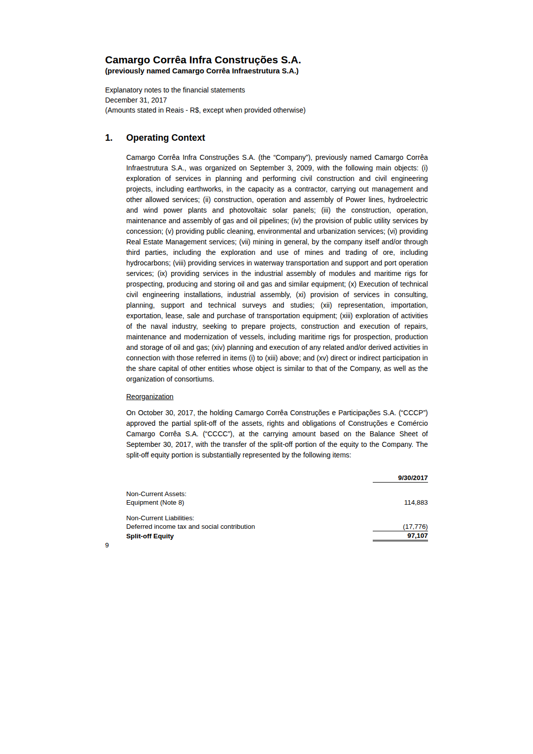Camargo Corrêa Infra Construções S.A.
(previously named Camargo Corrêa Infraestrutura S.A.)
Explanatory notes to the financial statements
December 31, 2017
(Amounts stated in Reais - R$, except when provided otherwise)
1.
Operating Context
Camargo Corrêa Infra Construções S.A. (the “Company”), previously named Camargo Corrêa Infraestrutura S.A., was organized on September 3, 2009, with the following main objects: (i) exploration of services in planning and performing civil construction and civil engineering projects, including earthworks, in the capacity as a contractor, carrying out management and other allowed services; (ii) construction, operation and assembly of Power lines, hydroelectric and wind power plants and photovoltaic solar panels; (iii) the construction, operation, maintenance and assembly of gas and oil pipelines; (iv) the provision of public utility services by concession; (v) providing public cleaning, environmental and urbanization services; (vi) providing Real Estate Management services; (vii) mining in general, by the company itself and/or through third parties, including the exploration and use of mines and trading of ore, including hydrocarbons; (viii) providing services in waterway transportation and support and port operation services; (ix) providing services in the industrial assembly of modules and maritime rigs for prospecting, producing and storing oil and gas and similar equipment; (x) Execution of technical civil engineering installations, industrial assembly, (xi) provision of services in consulting, planning, support and technical surveys and studies; (xii) representation, importation, exportation, lease, sale and purchase of transportation equipment; (xiii) exploration of activities of the naval industry, seeking to prepare projects, construction and execution of repairs, maintenance and modernization of vessels, including maritime rigs for prospection, production and storage of oil and gas; (xiv) planning and execution of any related and/or derived activities in connection with those referred in items (i) to (xiii) above; and (xv) direct or indirect participation in the share capital of other entities whose object is similar to that of the Company, as well as the organization of consortiums.
Reorganization
On October 30, 2017, the holding Camargo Corrêa Construções e Participações S.A. (“CCCP”) approved the partial split-off of the assets, rights and obligations of Construções e Comércio Camargo Corrêa S.A. (“CCCC”), at the carrying amount based on the Balance Sheet of September 30, 2017, with the transfer of the split-off portion of the equity to the Company. The split-off equity portion is substantially represented by the following items:
| | 9/30/2017 |
| Non-Current Assets: | |
| Equipment (Note 8) | 114,883 |
| Non-Current Liabilities: | |
| Deferred income tax and social contribution | (17,776) |
| Split-off Equity | 97,107 |
9